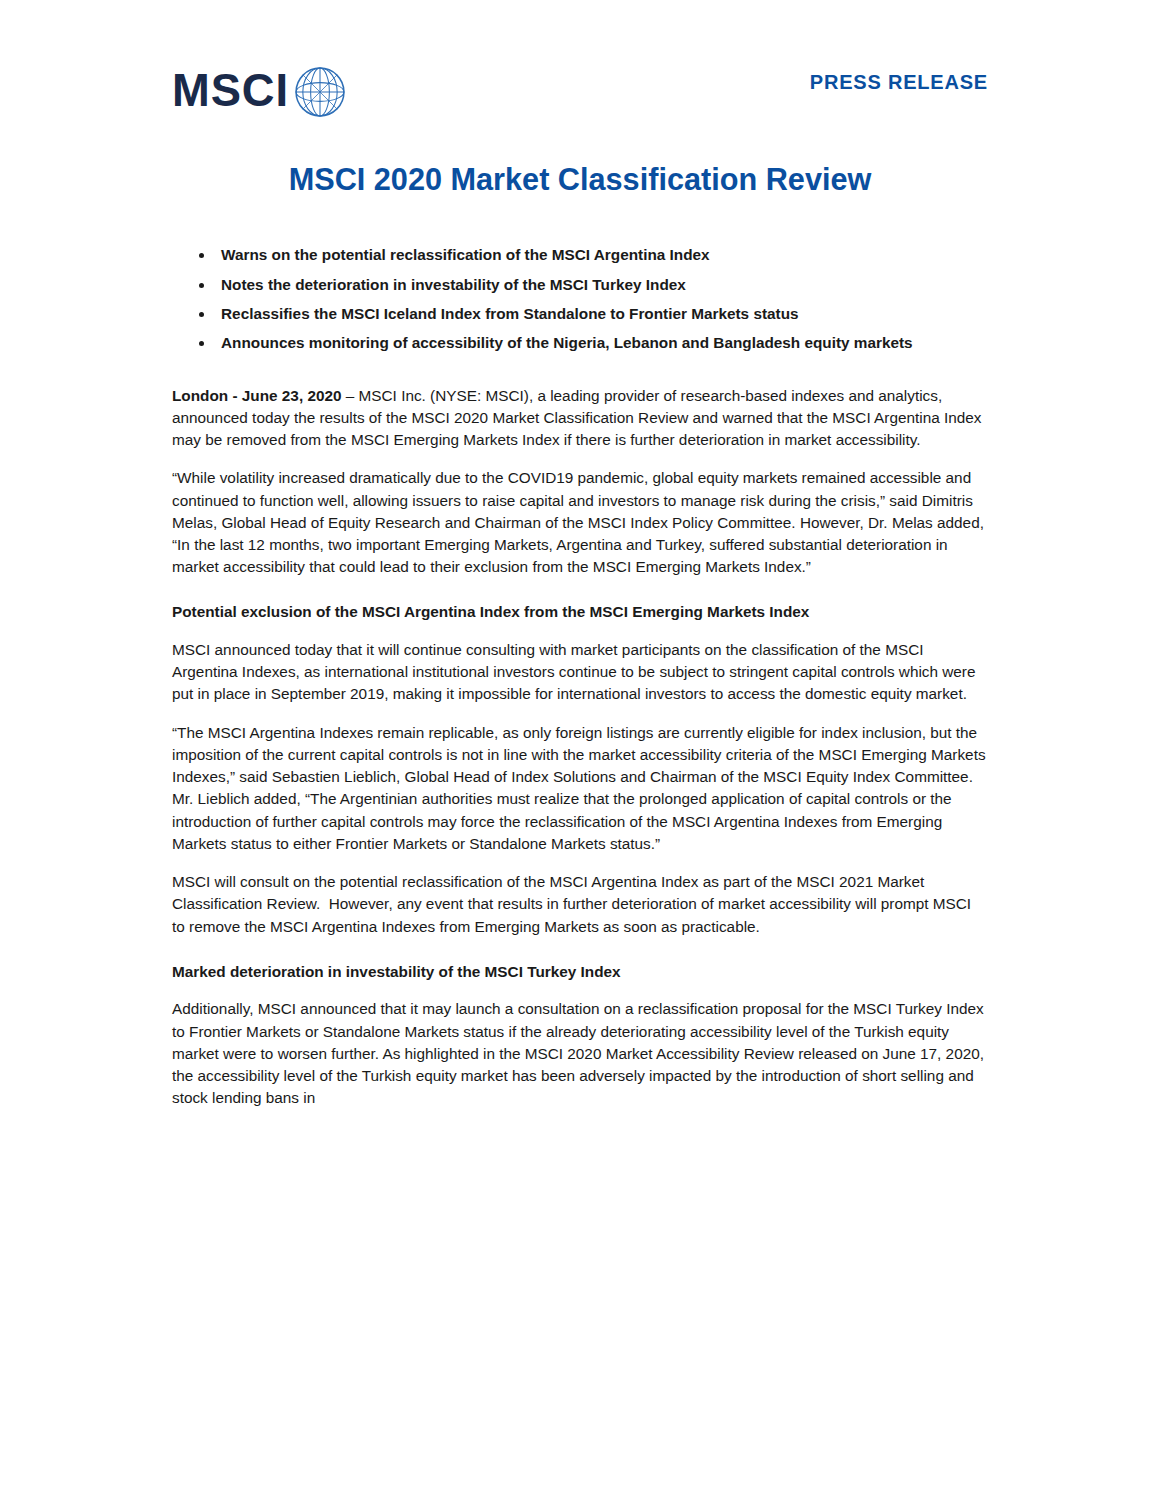MSCI
PRESS RELEASE
MSCI 2020 Market Classification Review
Warns on the potential reclassification of the MSCI Argentina Index
Notes the deterioration in investability of the MSCI Turkey Index
Reclassifies the MSCI Iceland Index from Standalone to Frontier Markets status
Announces monitoring of accessibility of the Nigeria, Lebanon and Bangladesh equity markets
London - June 23, 2020 – MSCI Inc. (NYSE: MSCI), a leading provider of research-based indexes and analytics, announced today the results of the MSCI 2020 Market Classification Review and warned that the MSCI Argentina Index may be removed from the MSCI Emerging Markets Index if there is further deterioration in market accessibility.
“While volatility increased dramatically due to the COVID19 pandemic, global equity markets remained accessible and continued to function well, allowing issuers to raise capital and investors to manage risk during the crisis,” said Dimitris Melas, Global Head of Equity Research and Chairman of the MSCI Index Policy Committee. However, Dr. Melas added, “In the last 12 months, two important Emerging Markets, Argentina and Turkey, suffered substantial deterioration in market accessibility that could lead to their exclusion from the MSCI Emerging Markets Index.”
Potential exclusion of the MSCI Argentina Index from the MSCI Emerging Markets Index
MSCI announced today that it will continue consulting with market participants on the classification of the MSCI Argentina Indexes, as international institutional investors continue to be subject to stringent capital controls which were put in place in September 2019, making it impossible for international investors to access the domestic equity market.
“The MSCI Argentina Indexes remain replicable, as only foreign listings are currently eligible for index inclusion, but the imposition of the current capital controls is not in line with the market accessibility criteria of the MSCI Emerging Markets Indexes,” said Sebastien Lieblich, Global Head of Index Solutions and Chairman of the MSCI Equity Index Committee. Mr. Lieblich added, “The Argentinian authorities must realize that the prolonged application of capital controls or the introduction of further capital controls may force the reclassification of the MSCI Argentina Indexes from Emerging Markets status to either Frontier Markets or Standalone Markets status.”
MSCI will consult on the potential reclassification of the MSCI Argentina Index as part of the MSCI 2021 Market Classification Review. However, any event that results in further deterioration of market accessibility will prompt MSCI to remove the MSCI Argentina Indexes from Emerging Markets as soon as practicable.
Marked deterioration in investability of the MSCI Turkey Index
Additionally, MSCI announced that it may launch a consultation on a reclassification proposal for the MSCI Turkey Index to Frontier Markets or Standalone Markets status if the already deteriorating accessibility level of the Turkish equity market were to worsen further. As highlighted in the MSCI 2020 Market Accessibility Review released on June 17, 2020, the accessibility level of the Turkish equity market has been adversely impacted by the introduction of short selling and stock lending bans in